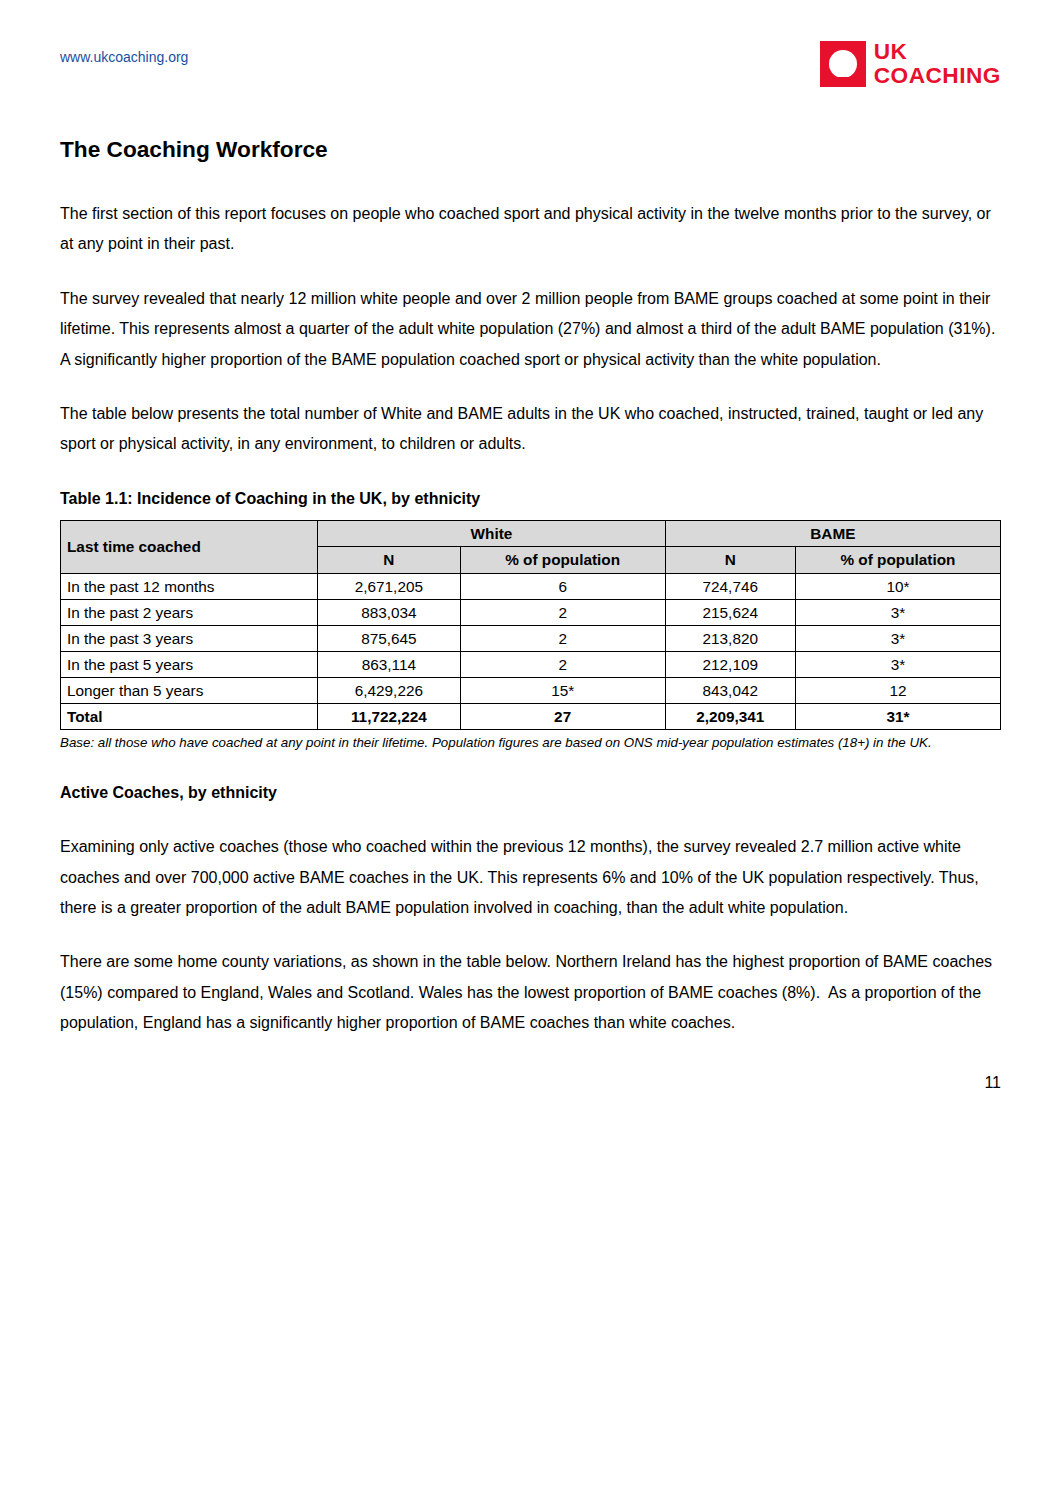www.ukcoaching.org
UK
COACHING
The Coaching Workforce
The first section of this report focuses on people who coached sport and physical activity in the twelve months prior to the survey, or at any point in their past.
The survey revealed that nearly 12 million white people and over 2 million people from BAME groups coached at some point in their lifetime. This represents almost a quarter of the adult white population (27%) and almost a third of the adult BAME population (31%). A significantly higher proportion of the BAME population coached sport or physical activity than the white population.
The table below presents the total number of White and BAME adults in the UK who coached, instructed, trained, taught or led any sport or physical activity, in any environment, to children or adults.
Table 1.1: Incidence of Coaching in the UK, by ethnicity
| Last time coached | White | BAME |
| --- | --- | --- |
| N | % of population | N | % of population |
| In the past 12 months | 2,671,205 | 6 | 724,746 | 10* |
| In the past 2 years | 883,034 | 2 | 215,624 | 3* |
| In the past 3 years | 875,645 | 2 | 213,820 | 3* |
| In the past 5 years | 863,114 | 2 | 212,109 | 3* |
| Longer than 5 years | 6,429,226 | 15* | 843,042 | 12 |
| Total | 11,722,224 | 27 | 2,209,341 | 31* |
Base: all those who have coached at any point in their lifetime. Population figures are based on ONS mid-year population estimates (18+) in the UK.
Active Coaches, by ethnicity
Examining only active coaches (those who coached within the previous 12 months), the survey revealed 2.7 million active white coaches and over 700,000 active BAME coaches in the UK. This represents 6% and 10% of the UK population respectively. Thus, there is a greater proportion of the adult BAME population involved in coaching, than the adult white population.
There are some home county variations, as shown in the table below. Northern Ireland has the highest proportion of BAME coaches (15%) compared to England, Wales and Scotland. Wales has the lowest proportion of BAME coaches (8%). As a proportion of the population, England has a significantly higher proportion of BAME coaches than white coaches.
11